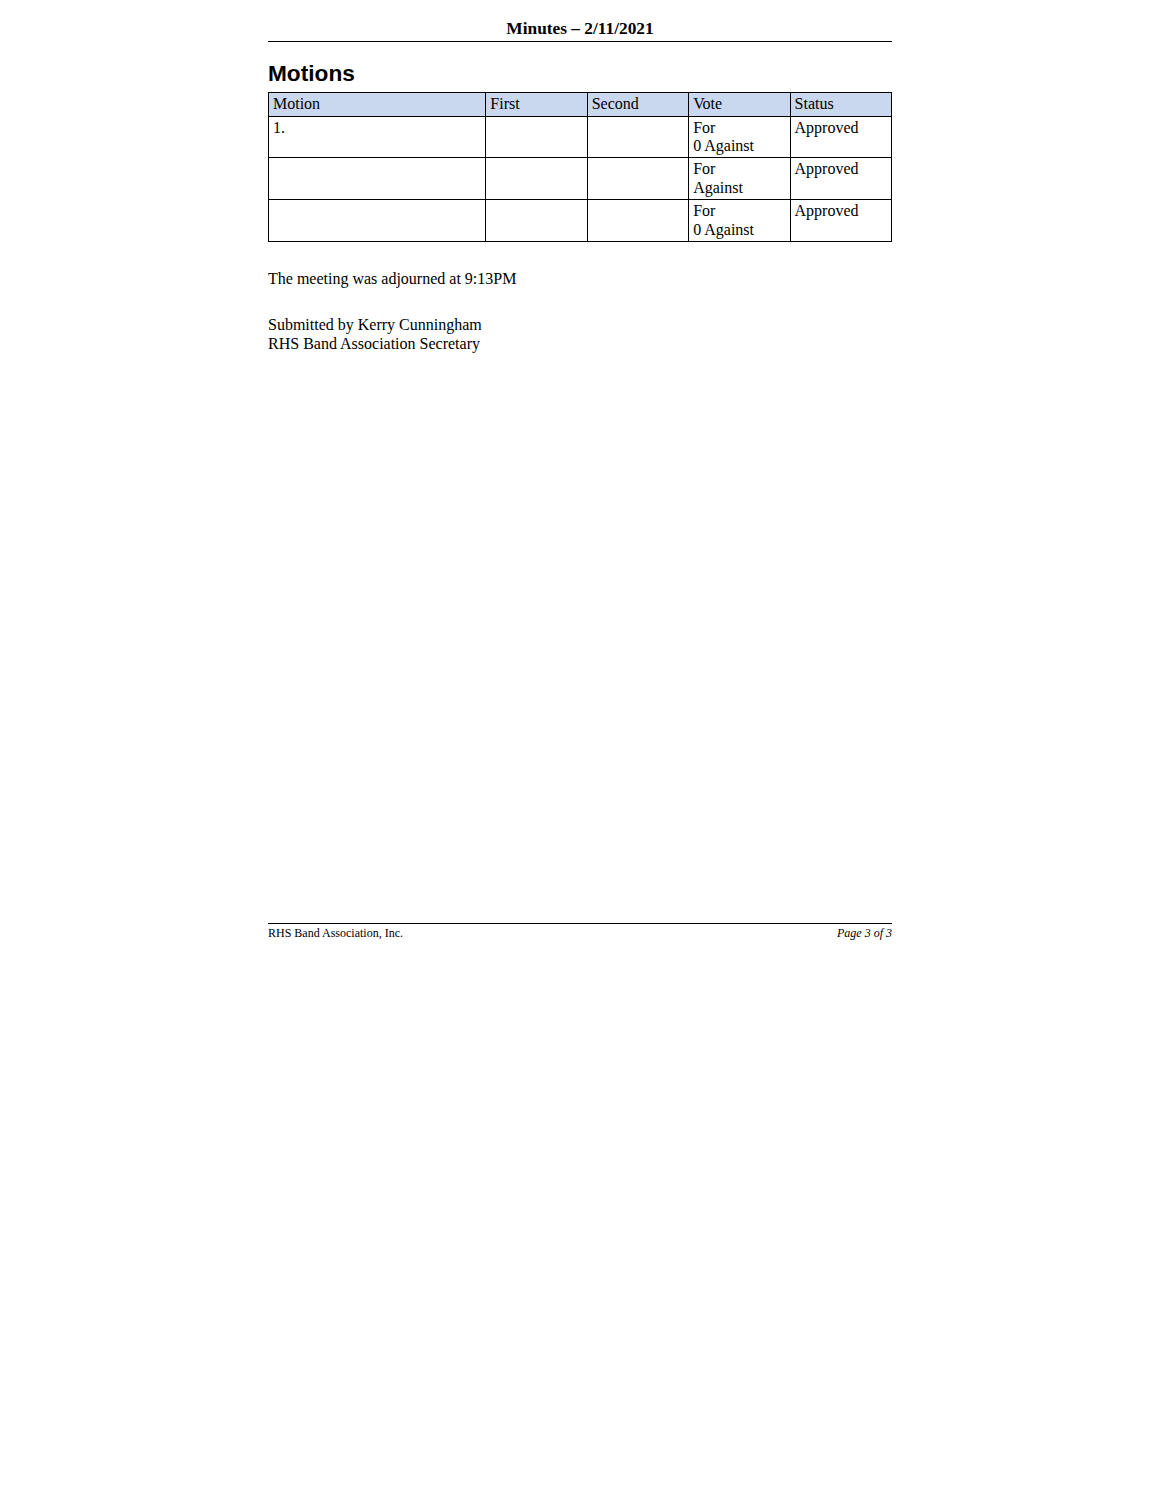Minutes – 2/11/2021
Motions
| Motion | First | Second | Vote | Status |
| --- | --- | --- | --- | --- |
| 1. | | | For 0 Against | Approved |
| | | | For Against | Approved |
| | | | For 0 Against | Approved |
The meeting was adjourned at 9:13PM
Submitted by Kerry Cunningham
RHS Band Association Secretary
RHS Band Association, Inc. Page 3 of 3